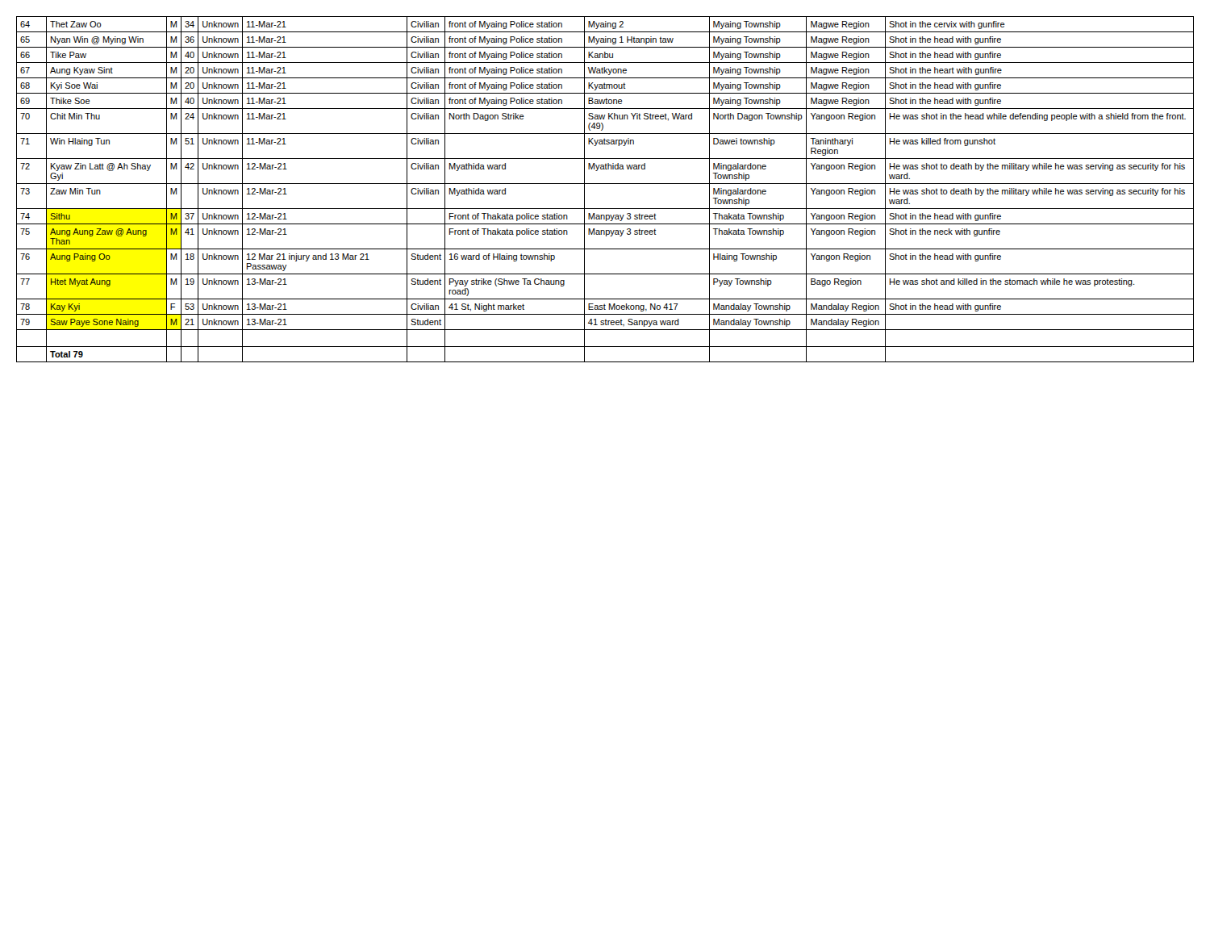| 64 | Thet Zaw Oo | M | 34 | Unknown | 11-Mar-21 | Civilian | front of Myaing Police station | Myaing 2 | Myaing Township | Magwe Region | Shot in the cervix with gunfire |
| 65 | Nyan Win @ Mying Win | M | 36 | Unknown | 11-Mar-21 | Civilian | front of Myaing Police station | Myaing 1 Htanpin taw | Myaing Township | Magwe Region | Shot in the head with gunfire |
| 66 | Tike Paw | M | 40 | Unknown | 11-Mar-21 | Civilian | front of Myaing Police station | Kanbu | Myaing Township | Magwe Region | Shot in the head with gunfire |
| 67 | Aung Kyaw Sint | M | 20 | Unknown | 11-Mar-21 | Civilian | front of Myaing Police station | Watkyone | Myaing Township | Magwe Region | Shot in the heart with gunfire |
| 68 | Kyi Soe Wai | M | 20 | Unknown | 11-Mar-21 | Civilian | front of Myaing Police station | Kyatmout | Myaing Township | Magwe Region | Shot in the head with gunfire |
| 69 | Thike Soe | M | 40 | Unknown | 11-Mar-21 | Civilian | front of Myaing Police station | Bawtone | Myaing Township | Magwe Region | Shot in the head with gunfire |
| 70 | Chit Min Thu | M | 24 | Unknown | 11-Mar-21 | Civilian | North Dagon Strike | Saw Khun Yit Street, Ward (49) | North Dagon Township | Yangoon Region | He was shot in the head while defending people with a shield from the front. |
| 71 | Win Hlaing Tun | M | 51 | Unknown | 11-Mar-21 | Civilian | | Kyatsarpyin | Dawei township | Tanintharyi Region | He was killed from gunshot |
| 72 | Kyaw Zin Latt @ Ah Shay Gyi | M | 42 | Unknown | 12-Mar-21 | Civilian | Myathida ward | Myathida ward | Mingalardone Township | Yangoon Region | He was shot to death by the military while he was serving as security for his ward. |
| 73 | Zaw Min Tun | M | | Unknown | 12-Mar-21 | Civilian | Myathida ward | | Mingalardone Township | Yangoon Region | He was shot to death by the military while he was serving as security for his ward. |
| 74 | Sithu | M | 37 | Unknown | 12-Mar-21 | | Front of Thakata police station | Manpyay 3 street | Thakata Township | Yangoon Region | Shot in the head with gunfire |
| 75 | Aung Aung Zaw @ Aung Than | M | 41 | Unknown | 12-Mar-21 | | Front of Thakata police station | Manpyay 3 street | Thakata Township | Yangoon Region | Shot in the neck with gunfire |
| 76 | Aung Paing Oo | M | 18 | Unknown | 12 Mar 21 injury and 13 Mar 21 Passaway | Student | 16 ward of Hlaing township | | Hlaing Township | Yangon Region | Shot in the head with gunfire |
| 77 | Htet Myat Aung | M | 19 | Unknown | 13-Mar-21 | Student | Pyay strike (Shwe Ta Chaung road) | | Pyay Township | Bago Region | He was shot and killed in the stomach while he was protesting. |
| 78 | Kay Kyi | F | 53 | Unknown | 13-Mar-21 | Civilian | 41 St, Night market | East Moekong, No 417 | Mandalay Township | Mandalay Region | Shot in the head with gunfire |
| 79 | Saw Paye Sone Naing | M | 21 | Unknown | 13-Mar-21 | Student | | 41 street, Sanpya ward | Mandalay Township | Mandalay Region | |
| | Total 79 | | | | | | | | | | |